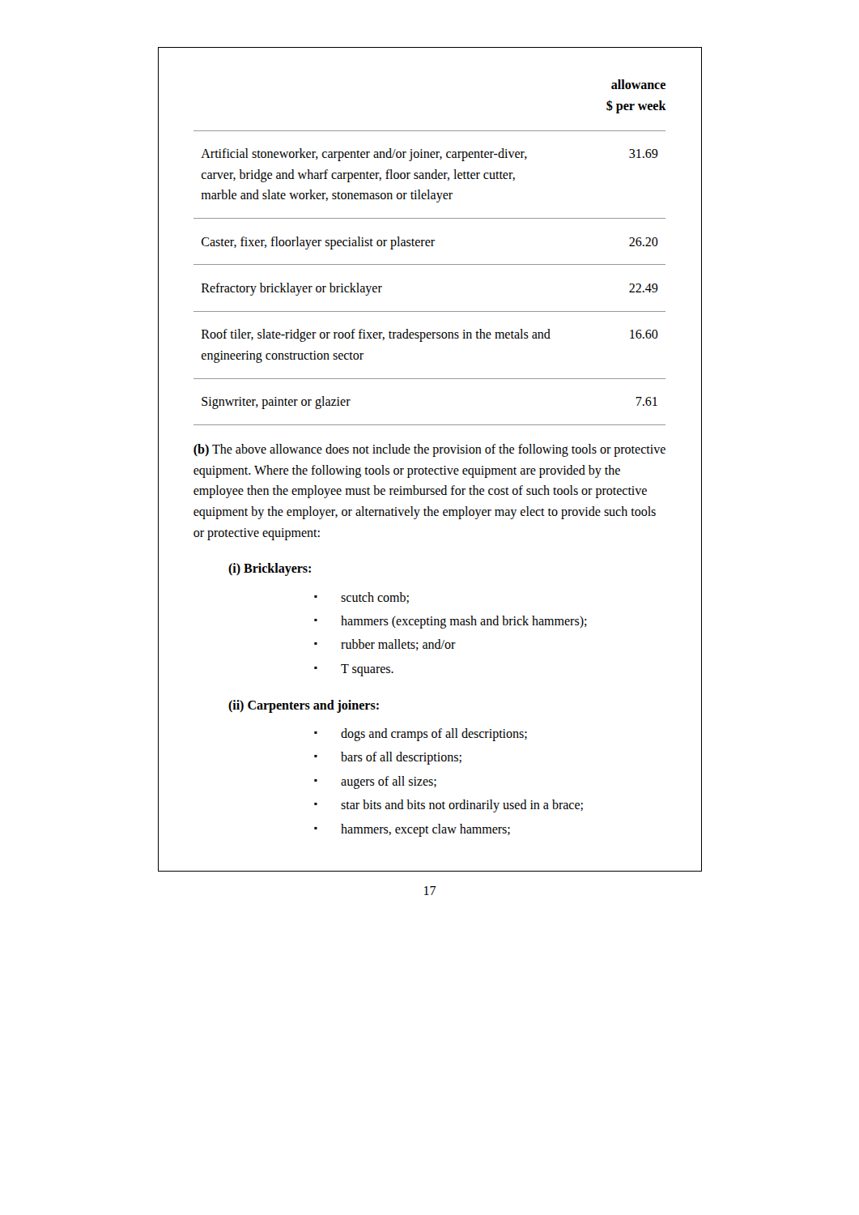| | allowance $ per week |
| --- | --- |
| Artificial stoneworker, carpenter and/or joiner, carpenter-diver, carver, bridge and wharf carpenter, floor sander, letter cutter, marble and slate worker, stonemason or tilelayer | 31.69 |
| Caster, fixer, floorlayer specialist or plasterer | 26.20 |
| Refractory bricklayer or bricklayer | 22.49 |
| Roof tiler, slate-ridger or roof fixer, tradespersons in the metals and engineering construction sector | 16.60 |
| Signwriter, painter or glazier | 7.61 |
(b) The above allowance does not include the provision of the following tools or protective equipment. Where the following tools or protective equipment are provided by the employee then the employee must be reimbursed for the cost of such tools or protective equipment by the employer, or alternatively the employer may elect to provide such tools or protective equipment:
(i) Bricklayers:
scutch comb;
hammers (excepting mash and brick hammers);
rubber mallets; and/or
T squares.
(ii) Carpenters and joiners:
dogs and cramps of all descriptions;
bars of all descriptions;
augers of all sizes;
star bits and bits not ordinarily used in a brace;
hammers, except claw hammers;
17